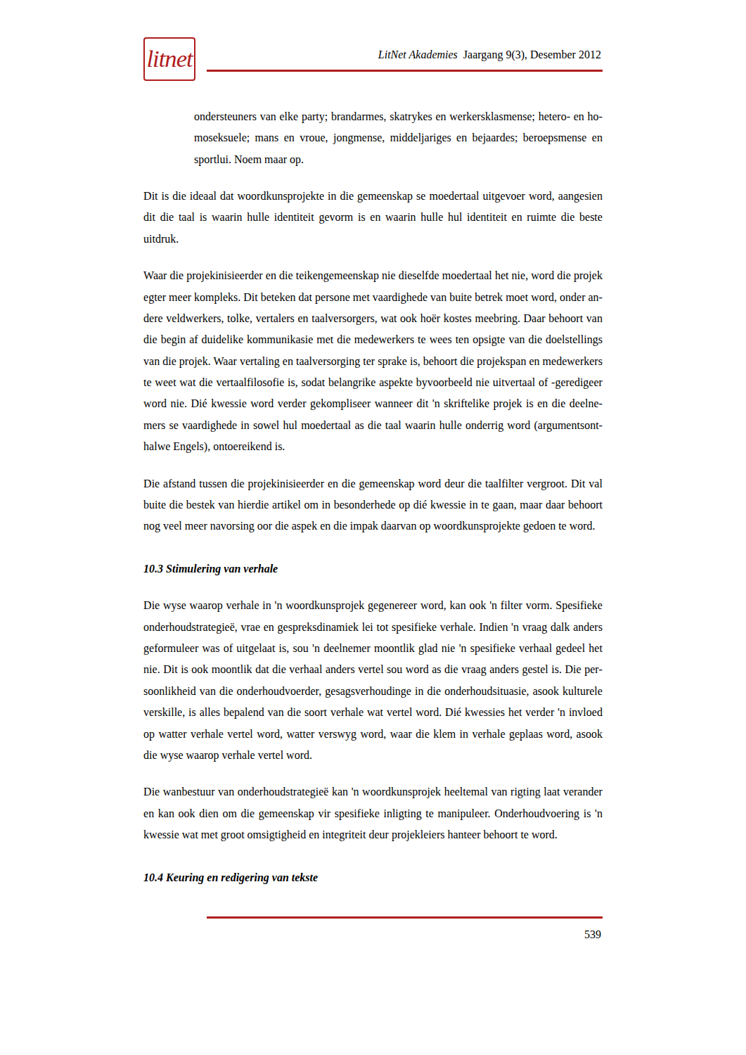litnet
LitNet Akademies Jaargang 9(3), Desember 2012
ondersteuners van elke party; brandarmes, skatrykes en werkersklasmense; hetero- en homoseksuele; mans en vroue, jongmense, middeljariges en bejaardes; beroepsmense en sportlui. Noem maar op.
Dit is die ideaal dat woordkunsprojekte in die gemeenskap se moedertaal uitgevoer word, aangesien dit die taal is waarin hulle identiteit gevorm is en waarin hulle hul identiteit en ruimte die beste uitdruk.
Waar die projekinisieerder en die teikengemeenskap nie dieselfde moedertaal het nie, word die projek egter meer kompleks. Dit beteken dat persone met vaardighede van buite betrek moet word, onder andere veldwerkers, tolke, vertalers en taalversorgers, wat ook hoër kostes meebring. Daar behoort van die begin af duidelike kommunikasie met die medewerkers te wees ten opsigte van die doelstellings van die projek. Waar vertaling en taalversorging ter sprake is, behoort die projekspan en medewerkers te weet wat die vertaalfilosofie is, sodat belangrike aspekte byvoorbeeld nie uitvertaal of -geredigeer word nie. Dié kwessie word verder gekompliseer wanneer dit 'n skriftelike projek is en die deelnemers se vaardighede in sowel hul moedertaal as die taal waarin hulle onderrig word (argumentsonthalwe Engels), ontoereikend is.
Die afstand tussen die projekinisieerder en die gemeenskap word deur die taalfilter vergroot. Dit val buite die bestek van hierdie artikel om in besonderhede op dié kwessie in te gaan, maar daar behoort nog veel meer navorsing oor die aspek en die impak daarvan op woordkunsprojekte gedoen te word.
10.3 Stimulering van verhale
Die wyse waarop verhale in 'n woordkunsprojek gegenereer word, kan ook 'n filter vorm. Spesifieke onderhoudstrategieë, vrae en gespreksdinamiek lei tot spesifieke verhale. Indien 'n vraag dalk anders geformuleer was of uitgelaat is, sou 'n deelnemer moontlik glad nie 'n spesifieke verhaal gedeel het nie. Dit is ook moontlik dat die verhaal anders vertel sou word as die vraag anders gestel is. Die persoonlikheid van die onderhoudvoerder, gesagsverhoudinge in die onderhoudsituasie, asook kulturele verskille, is alles bepalend van die soort verhale wat vertel word. Dié kwessies het verder 'n invloed op watter verhale vertel word, watter verswyg word, waar die klem in verhale geplaas word, asook die wyse waarop verhale vertel word.
Die wanbestuur van onderhoudstrategieë kan 'n woordkunsprojek heeltemal van rigting laat verander en kan ook dien om die gemeenskap vir spesifieke inligting te manipuleer. Onderhoudvoering is 'n kwessie wat met groot omsigtigheid en integriteit deur projekleiers hanteer behoort te word.
10.4 Keuring en redigering van tekste
539